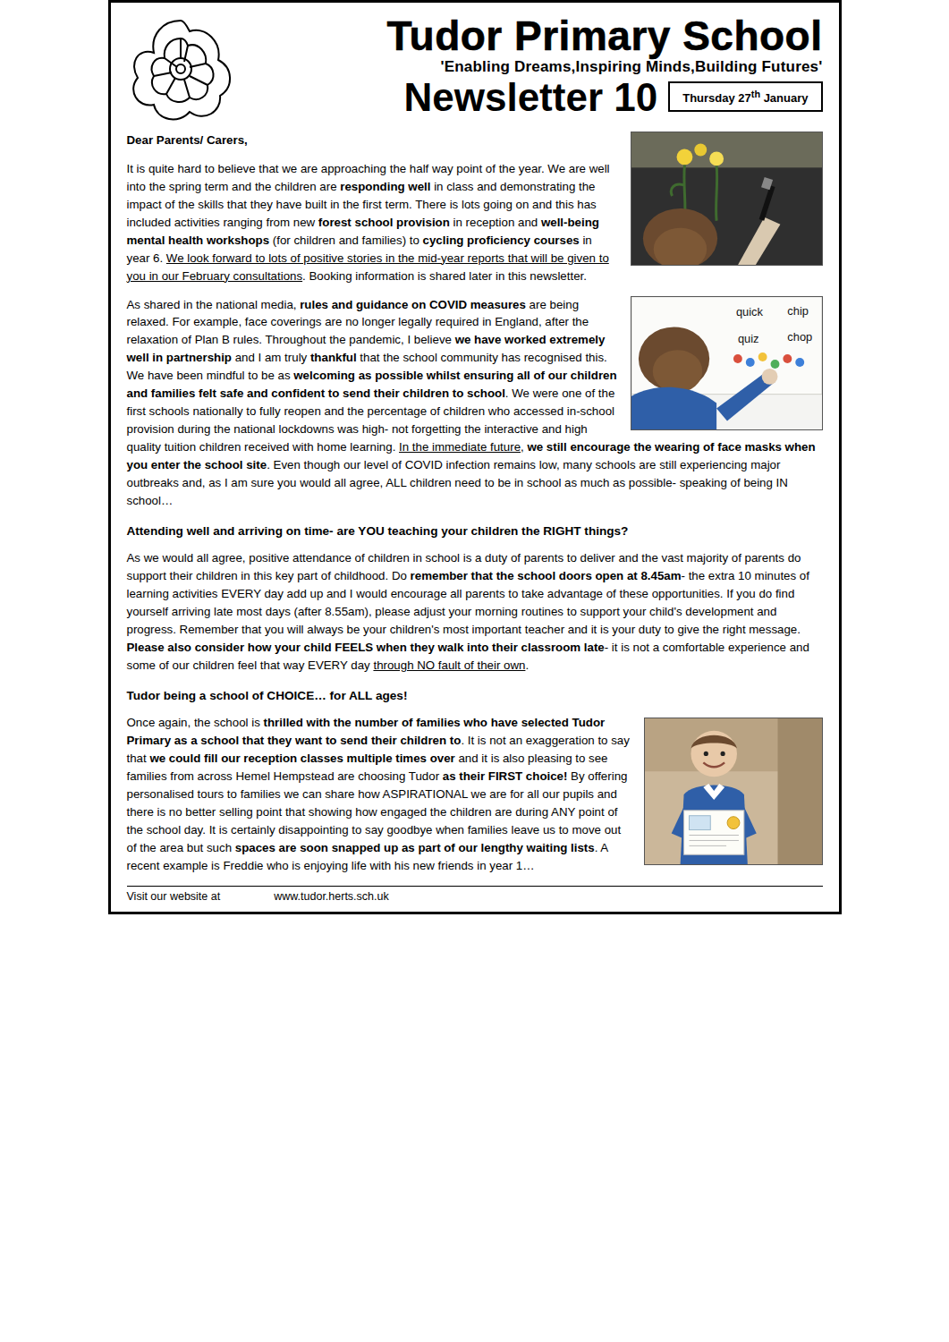Tudor Primary School
'Enabling Dreams,Inspiring Minds,Building Futures'
Newsletter 10
Thursday 27th January
Dear Parents/ Carers,
It is quite hard to believe that we are approaching the half way point of the year. We are well into the spring term and the children are responding well in class and demonstrating the impact of the skills that they have built in the first term. There is lots going on and this has included activities ranging from new forest school provision in reception and well-being mental health workshops (for children and families) to cycling proficiency courses in year 6. We look forward to lots of positive stories in the mid-year reports that will be given to you in our February consultations. Booking information is shared later in this newsletter.
quick chip quiz chop
As shared in the national media, rules and guidance on COVID measures are being relaxed. For example, face coverings are no longer legally required in England, after the relaxation of Plan B rules. Throughout the pandemic, I believe we have worked extremely well in partnership and I am truly thankful that the school community has recognised this. We have been mindful to be as welcoming as possible whilst ensuring all of our children and families felt safe and confident to send their children to school. We were one of the first schools nationally to fully reopen and the percentage of children who accessed in-school provision during the national lockdowns was high- not forgetting the interactive and high quality tuition children received with home learning. In the immediate future, we still encourage the wearing of face masks when you enter the school site. Even though our level of COVID infection remains low, many schools are still experiencing major outbreaks and, as I am sure you would all agree, ALL children need to be in school as much as possible- speaking of being IN school…
Attending well and arriving on time- are YOU teaching your children the RIGHT things?
As we would all agree, positive attendance of children in school is a duty of parents to deliver and the vast majority of parents do support their children in this key part of childhood. Do remember that the school doors open at 8.45am- the extra 10 minutes of learning activities EVERY day add up and I would encourage all parents to take advantage of these opportunities. If you do find yourself arriving late most days (after 8.55am), please adjust your morning routines to support your child's development and progress. Remember that you will always be your children's most important teacher and it is your duty to give the right message. Please also consider how your child FEELS when they walk into their classroom late- it is not a comfortable experience and some of our children feel that way EVERY day through NO fault of their own.
Tudor being a school of CHOICE… for ALL ages!
Once again, the school is thrilled with the number of families who have selected Tudor Primary as a school that they want to send their children to. It is not an exaggeration to say that we could fill our reception classes multiple times over and it is also pleasing to see families from across Hemel Hempstead are choosing Tudor as their FIRST choice! By offering personalised tours to families we can share how ASPIRATIONAL we are for all our pupils and there is no better selling point that showing how engaged the children are during ANY point of the school day. It is certainly disappointing to say goodbye when families leave us to move out of the area but such spaces are soon snapped up as part of our lengthy waiting lists. A recent example is Freddie who is enjoying life with his new friends in year 1…
Visit our website at www.tudor.herts.sch.uk